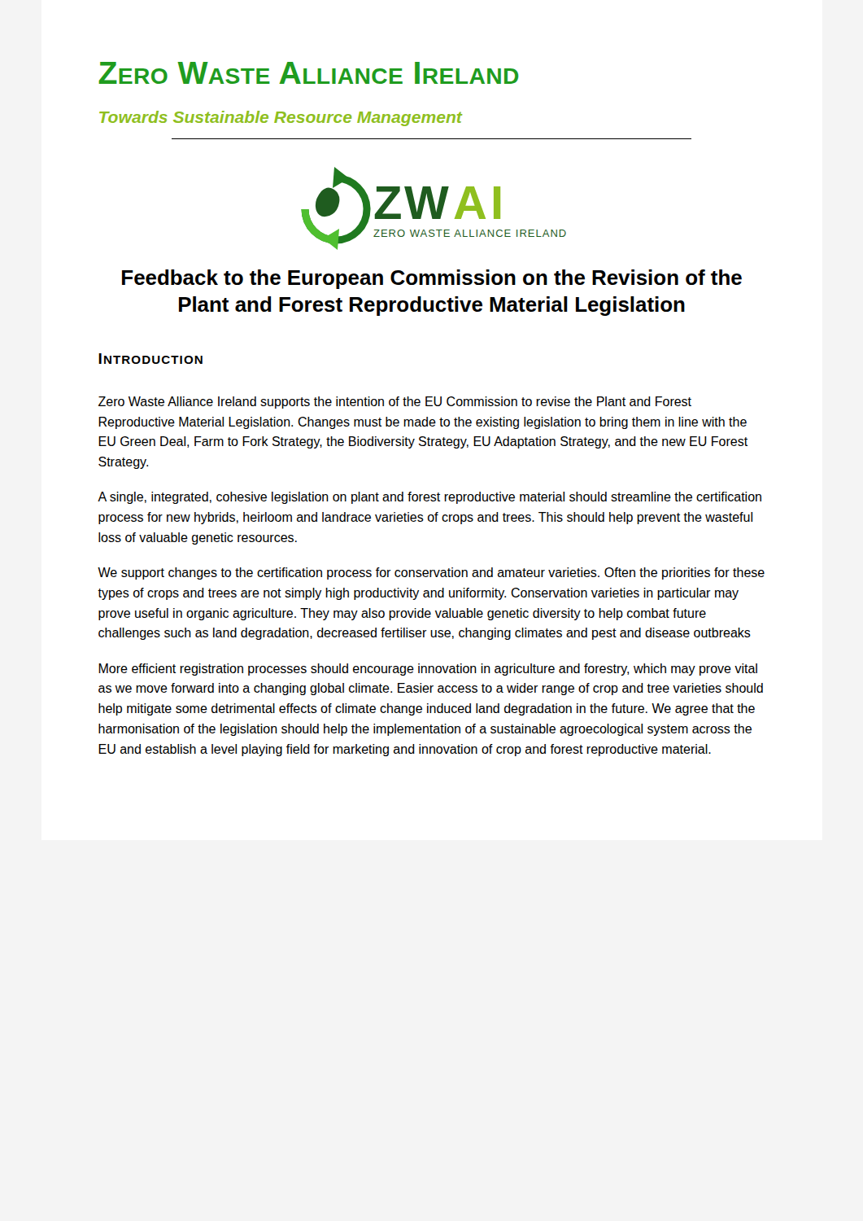ZERO WASTE ALLIANCE IRELAND
Towards Sustainable Resource Management
Z W A I ZERO WASTE ALLIANCE IRELAND
Feedback to the European Commission on the Revision of the Plant and Forest Reproductive Material Legislation
INTRODUCTION
Zero Waste Alliance Ireland supports the intention of the EU Commission to revise the Plant and Forest Reproductive Material Legislation. Changes must be made to the existing legislation to bring them in line with the EU Green Deal, Farm to Fork Strategy, the Biodiversity Strategy, EU Adaptation Strategy, and the new EU Forest Strategy.
A single, integrated, cohesive legislation on plant and forest reproductive material should streamline the certification process for new hybrids, heirloom and landrace varieties of crops and trees. This should help prevent the wasteful loss of valuable genetic resources.
We support changes to the certification process for conservation and amateur varieties. Often the priorities for these types of crops and trees are not simply high productivity and uniformity. Conservation varieties in particular may prove useful in organic agriculture. They may also provide valuable genetic diversity to help combat future challenges such as land degradation, decreased fertiliser use, changing climates and pest and disease outbreaks
More efficient registration processes should encourage innovation in agriculture and forestry, which may prove vital as we move forward into a changing global climate. Easier access to a wider range of crop and tree varieties should help mitigate some detrimental effects of climate change induced land degradation in the future. We agree that the harmonisation of the legislation should help the implementation of a sustainable agroecological system across the EU and establish a level playing field for marketing and innovation of crop and forest reproductive material.